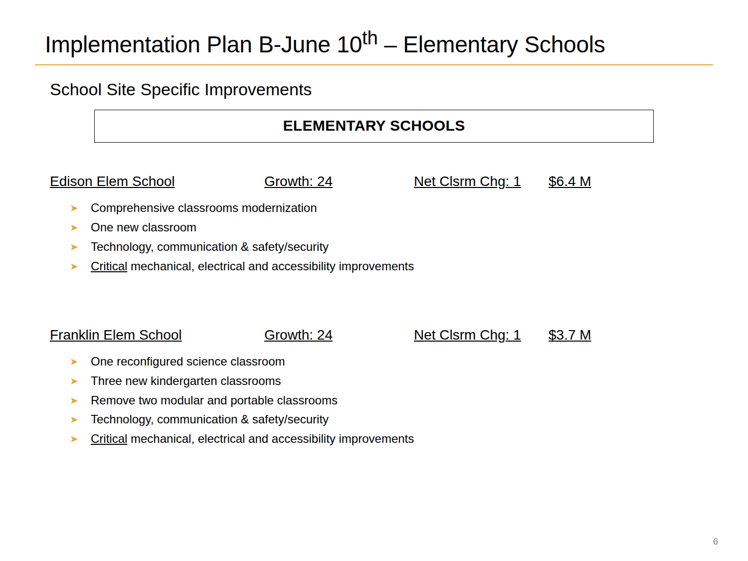Implementation Plan B-June 10th – Elementary Schools
School Site Specific Improvements
ELEMENTARY SCHOOLS
Edison Elem School Growth: 24 Net Clsrm Chg: 1 $6.4 M
Comprehensive classrooms modernization
One new classroom
Technology, communication & safety/security
Critical mechanical, electrical and accessibility improvements
Franklin Elem School Growth: 24 Net Clsrm Chg: 1 $3.7 M
One reconfigured science classroom
Three new kindergarten classrooms
Remove two modular and portable classrooms
Technology, communication & safety/security
Critical mechanical, electrical and accessibility improvements
6